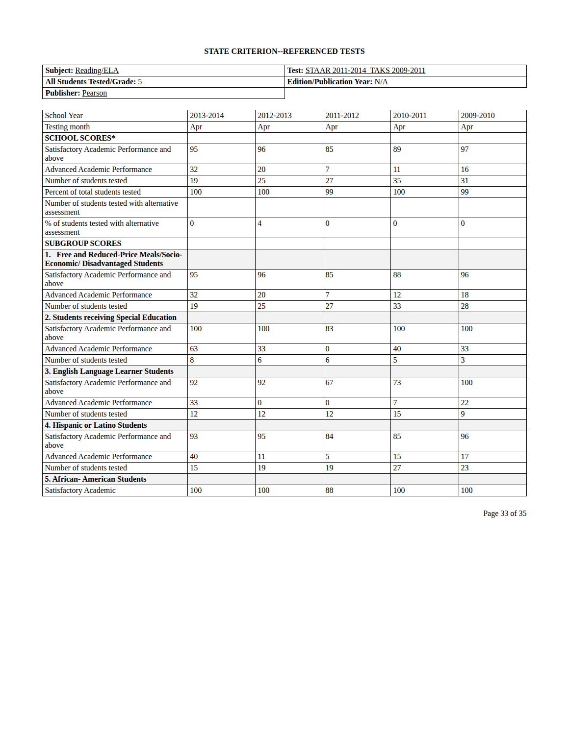STATE CRITERION--REFERENCED TESTS
| Subject: Reading/ELA | Test: STAAR 2011-2014 TAKS 2009-2011 |
| All Students Tested/Grade: 5 | Edition/Publication Year: N/A |
| Publisher: Pearson | |
| School Year | 2013-2014 | 2012-2013 | 2011-2012 | 2010-2011 | 2009-2010 |
| Testing month | Apr | Apr | Apr | Apr | Apr |
| SCHOOL SCORES* | | | | | |
| Satisfactory Academic Performance and above | 95 | 96 | 85 | 89 | 97 |
| Advanced Academic Performance | 32 | 20 | 7 | 11 | 16 |
| Number of students tested | 19 | 25 | 27 | 35 | 31 |
| Percent of total students tested | 100 | 100 | 99 | 100 | 99 |
| Number of students tested with alternative assessment | | | | | |
| % of students tested with alternative assessment | 0 | 4 | 0 | 0 | 0 |
| SUBGROUP SCORES | | | | | |
| 1. Free and Reduced-Price Meals/Socio-Economic/ Disadvantaged Students | | | | | |
| Satisfactory Academic Performance and above | 95 | 96 | 85 | 88 | 96 |
| Advanced Academic Performance | 32 | 20 | 7 | 12 | 18 |
| Number of students tested | 19 | 25 | 27 | 33 | 28 |
| 2. Students receiving Special Education | | | | | |
| Satisfactory Academic Performance and above | 100 | 100 | 83 | 100 | 100 |
| Advanced Academic Performance | 63 | 33 | 0 | 40 | 33 |
| Number of students tested | 8 | 6 | 6 | 5 | 3 |
| 3. English Language Learner Students | | | | | |
| Satisfactory Academic Performance and above | 92 | 92 | 67 | 73 | 100 |
| Advanced Academic Performance | 33 | 0 | 0 | 7 | 22 |
| Number of students tested | 12 | 12 | 12 | 15 | 9 |
| 4. Hispanic or Latino Students | | | | | |
| Satisfactory Academic Performance and above | 93 | 95 | 84 | 85 | 96 |
| Advanced Academic Performance | 40 | 11 | 5 | 15 | 17 |
| Number of students tested | 15 | 19 | 19 | 27 | 23 |
| 5. African- American Students | | | | | |
| Satisfactory Academic | 100 | 100 | 88 | 100 | 100 |
Page 33 of 35